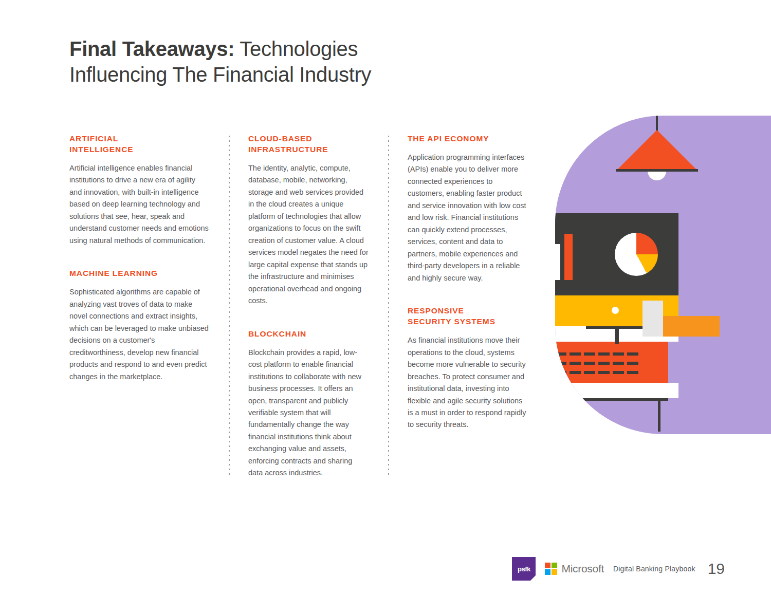Final Takeaways: Technologies
Influencing The Financial Industry
Artificial
Intelligence
Artificial intelligence enables financial institutions to drive a new era of agility and innovation, with built-in intelligence based on deep learning technology and solutions that see, hear, speak and understand customer needs and emotions using natural methods of communication.
Machine Learning
Sophisticated algorithms are capable of analyzing vast troves of data to make novel connections and extract insights, which can be leveraged to make unbiased decisions on a customer's creditworthiness, develop new financial products and respond to and even predict changes in the marketplace.
Cloud-Based
Infrastructure
The identity, analytic, compute, database, mobile, networking, storage and web services provided in the cloud creates a unique platform of technologies that allow organizations to focus on the swift creation of customer value. A cloud services model negates the need for large capital expense that stands up the infrastructure and minimises operational overhead and ongoing costs.
Blockchain
Blockchain provides a rapid, low-cost platform to enable financial institutions to collaborate with new business processes. It offers an open, transparent and publicly verifiable system that will fundamentally change the way financial institutions think about exchanging value and assets, enforcing contracts and sharing data across industries.
The API Economy
Application programming interfaces (APIs) enable you to deliver more connected experiences to customers, enabling faster product and service innovation with low cost and low risk. Financial institutions can quickly extend processes, services, content and data to partners, mobile experiences and third-party developers in a reliable and highly secure way.
Responsive
Security Systems
As financial institutions move their operations to the cloud, systems become more vulnerable to security breaches. To protect consumer and institutional data, investing into flexible and agile security solutions is a must in order to respond rapidly to security threats.
psfk
Microsoft
Digital Banking Playbook
19